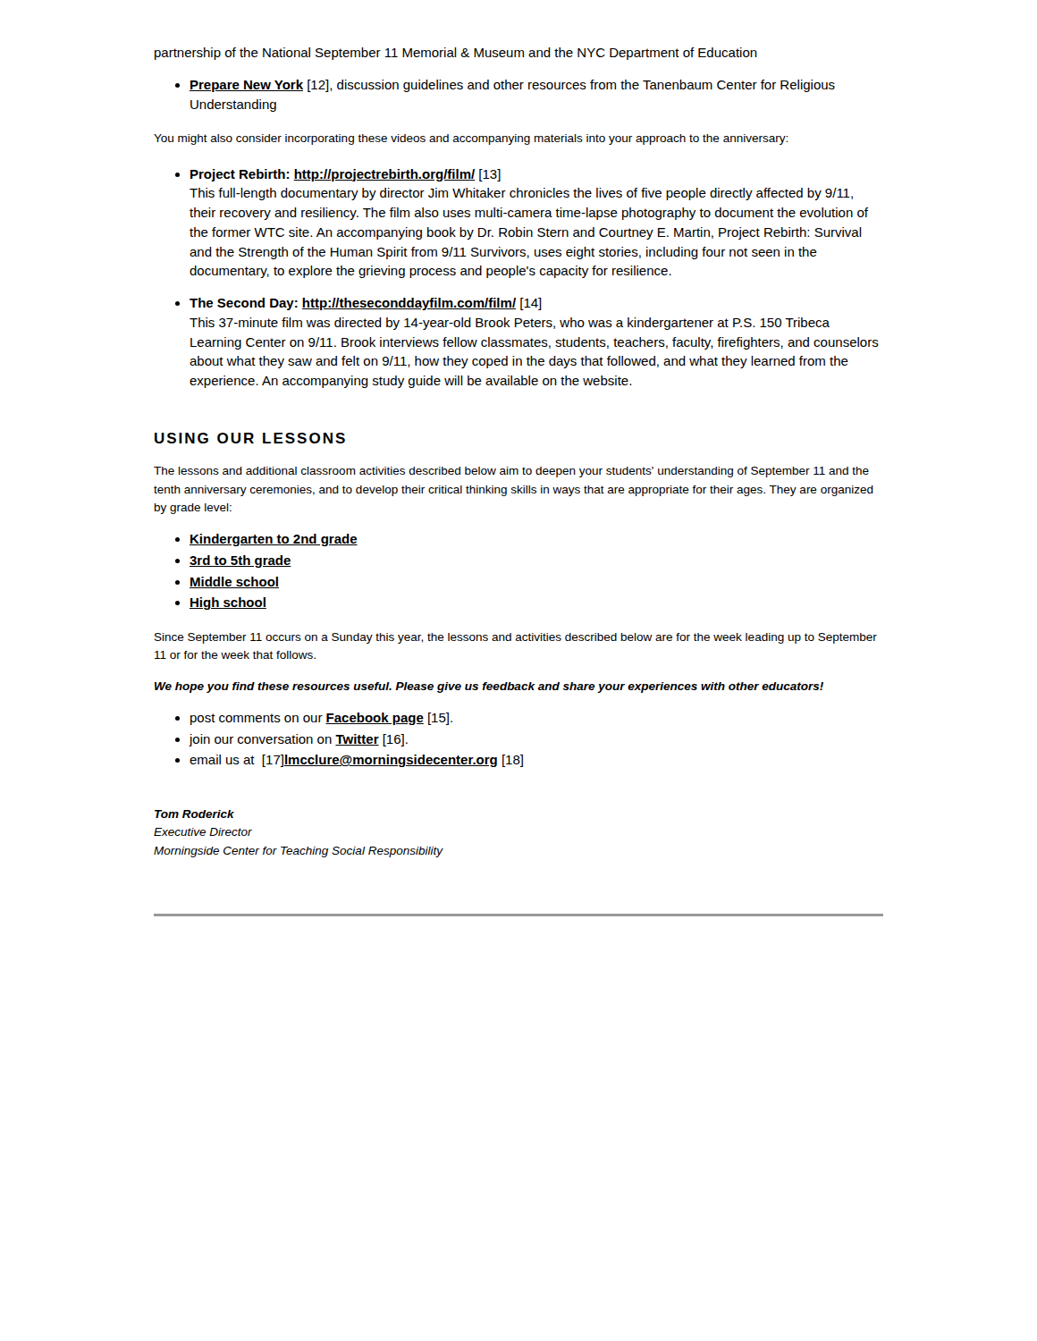partnership of the National September 11 Memorial & Museum and the NYC Department of Education
Prepare New York [12], discussion guidelines and other resources from the Tanenbaum Center for Religious Understanding
You might also consider incorporating these videos and accompanying materials into your approach to the anniversary:
Project Rebirth: http://projectrebirth.org/film/ [13]
This full-length documentary by director Jim Whitaker chronicles the lives of five people directly affected by 9/11, their recovery and resiliency. The film also uses multi-camera time-lapse photography to document the evolution of the former WTC site. An accompanying book by Dr. Robin Stern and Courtney E. Martin, Project Rebirth: Survival and the Strength of the Human Spirit from 9/11 Survivors, uses eight stories, including four not seen in the documentary, to explore the grieving process and people's capacity for resilience.
The Second Day: http://theseconddayfilm.com/film/ [14]
This 37-minute film was directed by 14-year-old Brook Peters, who was a kindergartener at P.S. 150 Tribeca Learning Center on 9/11. Brook interviews fellow classmates, students, teachers, faculty, firefighters, and counselors about what they saw and felt on 9/11, how they coped in the days that followed, and what they learned from the experience. An accompanying study guide will be available on the website.
USING OUR LESSONS
The lessons and additional classroom activities described below aim to deepen your students' understanding of September 11 and the tenth anniversary ceremonies, and to develop their critical thinking skills in ways that are appropriate for their ages. They are organized by grade level:
Kindergarten to 2nd grade
3rd to 5th grade
Middle school
High school
Since September 11 occurs on a Sunday this year, the lessons and activities described below are for the week leading up to September 11 or for the week that follows.
We hope you find these resources useful. Please give us feedback and share your experiences with other educators!
post comments on our Facebook page [15].
join our conversation on Twitter [16].
email us at [17]lmcclure@morningsidecenter.org [18]
Tom Roderick
Executive Director
Morningside Center for Teaching Social Responsibility